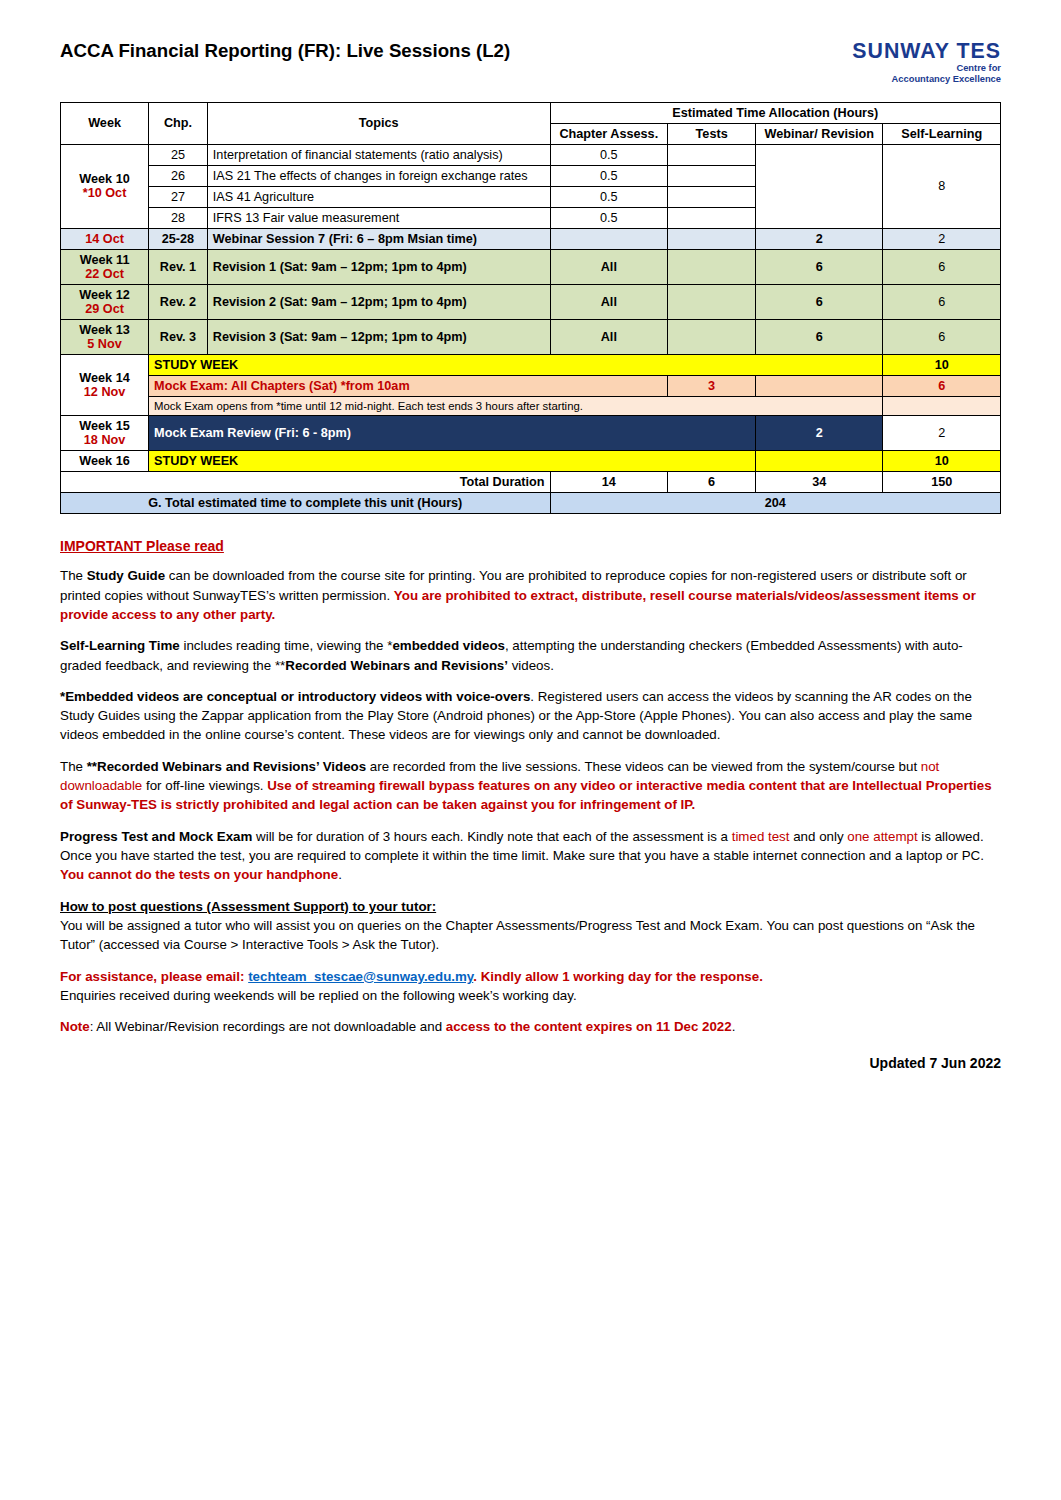ACCA Financial Reporting (FR): Live Sessions (L2)
SUNWAY TES
Centre for Accountancy Excellence
| Week | Chp. | Topics | Estimated Time Allocation (Hours) |
| --- | --- | --- | --- |
| Chapter Assess. | Tests | Webinar/ Revision | Self-Learning |
| Week 10 *10 Oct | 25 | Interpretation of financial statements (ratio analysis) | 0.5 | | | 8 |
| 26 | IAS 21 The effects of changes in foreign exchange rates | 0.5 | |
| 27 | IAS 41 Agriculture | 0.5 | |
| 28 | IFRS 13 Fair value measurement | 0.5 | |
| 14 Oct | 25-28 | Webinar Session 7 (Fri: 6 – 8pm Msian time) | | | 2 | 2 |
| Week 11 22 Oct | Rev. 1 | Revision 1 (Sat: 9am – 12pm; 1pm to 4pm) | All | | 6 | 6 |
| Week 12 29 Oct | Rev. 2 | Revision 2 (Sat: 9am – 12pm; 1pm to 4pm) | All | | 6 | 6 |
| Week 13 5 Nov | Rev. 3 | Revision 3 (Sat: 9am – 12pm; 1pm to 4pm) | All | | 6 | 6 |
| Week 14 12 Nov | STUDY WEEK | 10 |
| Mock Exam: All Chapters (Sat) *from 10am | 3 | | 6 |
| Mock Exam opens from *time until 12 mid-night. Each test ends 3 hours after starting. | |
| Week 15 18 Nov | Mock Exam Review (Fri: 6 - 8pm) | 2 | 2 |
| Week 16 | STUDY WEEK | | 10 |
| Total Duration | 14 | 6 | 34 | 150 |
| G. Total estimated time to complete this unit (Hours) | 204 |
IMPORTANT Please read
The Study Guide can be downloaded from the course site for printing. You are prohibited to reproduce copies for non-registered users or distribute soft or printed copies without SunwayTES’s written permission. You are prohibited to extract, distribute, resell course materials/videos/assessment items or provide access to any other party.
Self-Learning Time includes reading time, viewing the *embedded videos, attempting the understanding checkers (Embedded Assessments) with auto-graded feedback, and reviewing the **Recorded Webinars and Revisions’ videos.
*Embedded videos are conceptual or introductory videos with voice-overs. Registered users can access the videos by scanning the AR codes on the Study Guides using the Zappar application from the Play Store (Android phones) or the App-Store (Apple Phones). You can also access and play the same videos embedded in the online course’s content. These videos are for viewings only and cannot be downloaded.
The **Recorded Webinars and Revisions’ Videos are recorded from the live sessions. These videos can be viewed from the system/course but not downloadable for off-line viewings. Use of streaming firewall bypass features on any video or interactive media content that are Intellectual Properties of Sunway-TES is strictly prohibited and legal action can be taken against you for infringement of IP.
Progress Test and Mock Exam will be for duration of 3 hours each. Kindly note that each of the assessment is a timed test and only one attempt is allowed. Once you have started the test, you are required to complete it within the time limit. Make sure that you have a stable internet connection and a laptop or PC. You cannot do the tests on your handphone.
How to post questions (Assessment Support) to your tutor:
You will be assigned a tutor who will assist you on queries on the Chapter Assessments/Progress Test and Mock Exam. You can post questions on “Ask the Tutor” (accessed via Course > Interactive Tools > Ask the Tutor).
For assistance, please email: techteam_stescae@sunway.edu.my. Kindly allow 1 working day for the response.
Enquiries received during weekends will be replied on the following week’s working day.
Note: All Webinar/Revision recordings are not downloadable and access to the content expires on 11 Dec 2022.
Updated 7 Jun 2022